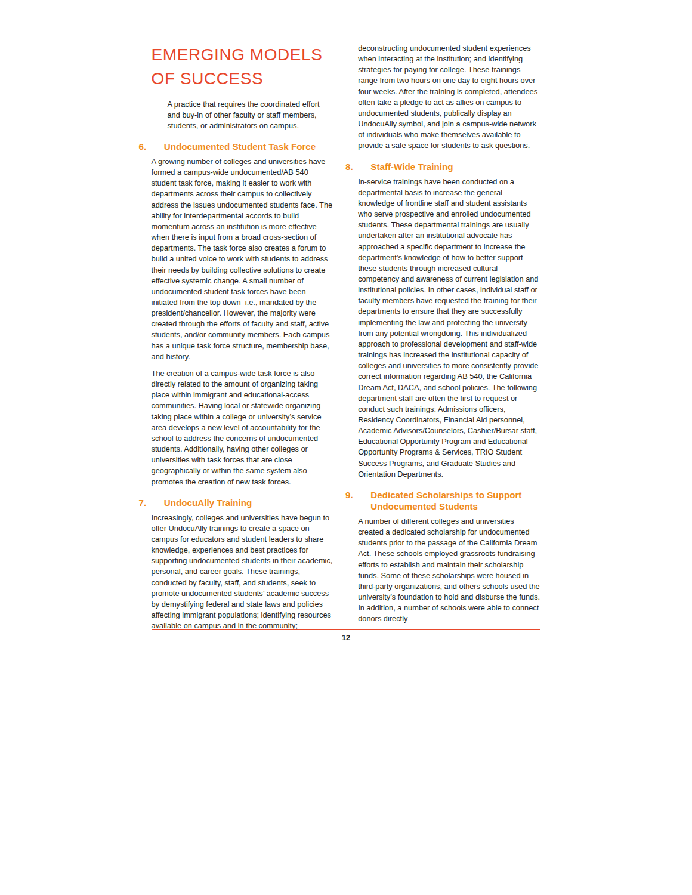Emerging Models of Success
A practice that requires the coordinated effort and buy-in of other faculty or staff members, students, or administrators on campus.
6. Undocumented Student Task Force
A growing number of colleges and universities have formed a campus-wide undocumented/AB 540 student task force, making it easier to work with departments across their campus to collectively address the issues undocumented students face. The ability for interdepartmental accords to build momentum across an institution is more effective when there is input from a broad cross-section of departments. The task force also creates a forum to build a united voice to work with students to address their needs by building collective solutions to create effective systemic change. A small number of undocumented student task forces have been initiated from the top down–i.e., mandated by the president/chancellor. However, the majority were created through the efforts of faculty and staff, active students, and/or community members. Each campus has a unique task force structure, membership base, and history.
The creation of a campus-wide task force is also directly related to the amount of organizing taking place within immigrant and educational-access communities. Having local or statewide organizing taking place within a college or university’s service area develops a new level of accountability for the school to address the concerns of undocumented students. Additionally, having other colleges or universities with task forces that are close geographically or within the same system also promotes the creation of new task forces.
7. UndocuAlly Training
Increasingly, colleges and universities have begun to offer UndocuAlly trainings to create a space on campus for educators and student leaders to share knowledge, experiences and best practices for supporting undocumented students in their academic, personal, and career goals. These trainings, conducted by faculty, staff, and students, seek to promote undocumented students’ academic success by demystifying federal and state laws and policies affecting immigrant populations; identifying resources available on campus and in the community; deconstructing undocumented student experiences when interacting at the institution; and identifying strategies for paying for college. These trainings range from two hours on one day to eight hours over four weeks. After the training is completed, attendees often take a pledge to act as allies on campus to undocumented students, publically display an UndocuAlly symbol, and join a campus-wide network of individuals who make themselves available to provide a safe space for students to ask questions.
8. Staff-Wide Training
In-service trainings have been conducted on a departmental basis to increase the general knowledge of frontline staff and student assistants who serve prospective and enrolled undocumented students. These departmental trainings are usually undertaken after an institutional advocate has approached a specific department to increase the department’s knowledge of how to better support these students through increased cultural competency and awareness of current legislation and institutional policies. In other cases, individual staff or faculty members have requested the training for their departments to ensure that they are successfully implementing the law and protecting the university from any potential wrongdoing. This individualized approach to professional development and staff-wide trainings has increased the institutional capacity of colleges and universities to more consistently provide correct information regarding AB 540, the California Dream Act, DACA, and school policies. The following department staff are often the first to request or conduct such trainings: Admissions officers, Residency Coordinators, Financial Aid personnel, Academic Advisors/Counselors, Cashier/Bursar staff, Educational Opportunity Program and Educational Opportunity Programs & Services, TRIO Student Success Programs, and Graduate Studies and Orientation Departments.
9. Dedicated Scholarships to Support Undocumented Students
A number of different colleges and universities created a dedicated scholarship for undocumented students prior to the passage of the California Dream Act. These schools employed grassroots fundraising efforts to establish and maintain their scholarship funds. Some of these scholarships were housed in third-party organizations, and others schools used the university’s foundation to hold and disburse the funds. In addition, a number of schools were able to connect donors directly
12